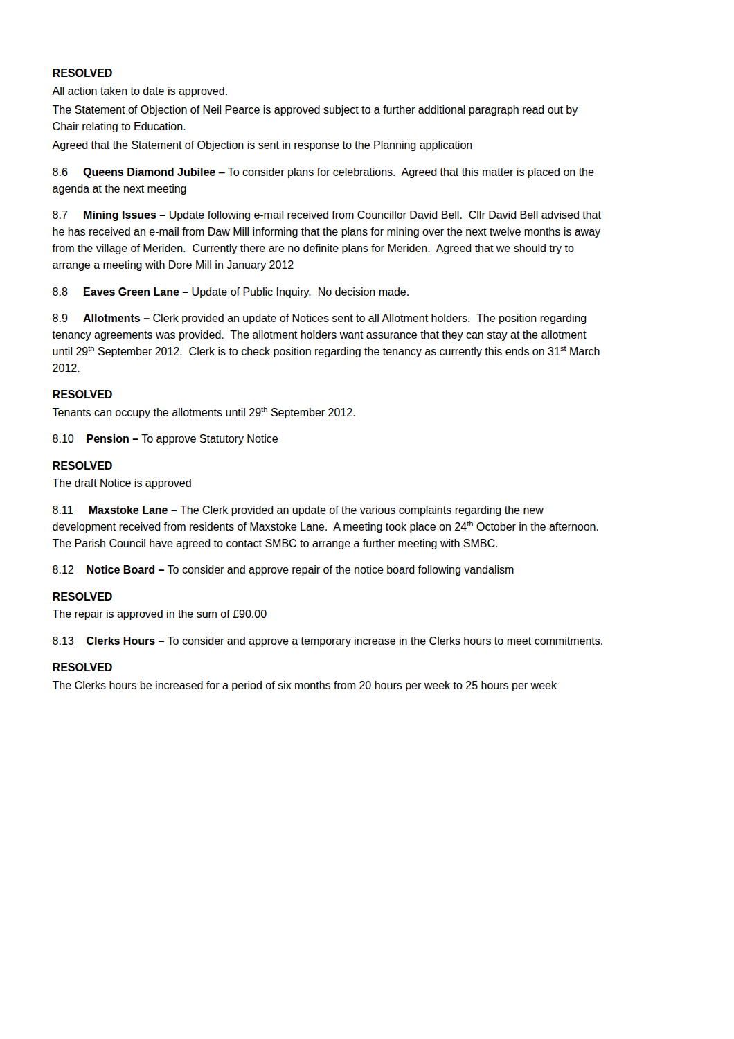RESOLVED
All action taken to date is approved.
The Statement of Objection of Neil Pearce is approved subject to a further additional paragraph read out by Chair relating to Education.
Agreed that the Statement of Objection is sent in response to the Planning application
8.6 Queens Diamond Jubilee – To consider plans for celebrations. Agreed that this matter is placed on the agenda at the next meeting
8.7 Mining Issues – Update following e-mail received from Councillor David Bell. Cllr David Bell advised that he has received an e-mail from Daw Mill informing that the plans for mining over the next twelve months is away from the village of Meriden. Currently there are no definite plans for Meriden. Agreed that we should try to arrange a meeting with Dore Mill in January 2012
8.8 Eaves Green Lane – Update of Public Inquiry. No decision made.
8.9 Allotments – Clerk provided an update of Notices sent to all Allotment holders. The position regarding tenancy agreements was provided. The allotment holders want assurance that they can stay at the allotment until 29th September 2012. Clerk is to check position regarding the tenancy as currently this ends on 31st March 2012.
RESOLVED
Tenants can occupy the allotments until 29th September 2012.
8.10 Pension – To approve Statutory Notice
RESOLVED
The draft Notice is approved
8.11 Maxstoke Lane – The Clerk provided an update of the various complaints regarding the new development received from residents of Maxstoke Lane. A meeting took place on 24th October in the afternoon. The Parish Council have agreed to contact SMBC to arrange a further meeting with SMBC.
8.12 Notice Board – To consider and approve repair of the notice board following vandalism
RESOLVED
The repair is approved in the sum of £90.00
8.13 Clerks Hours – To consider and approve a temporary increase in the Clerks hours to meet commitments.
RESOLVED
The Clerks hours be increased for a period of six months from 20 hours per week to 25 hours per week